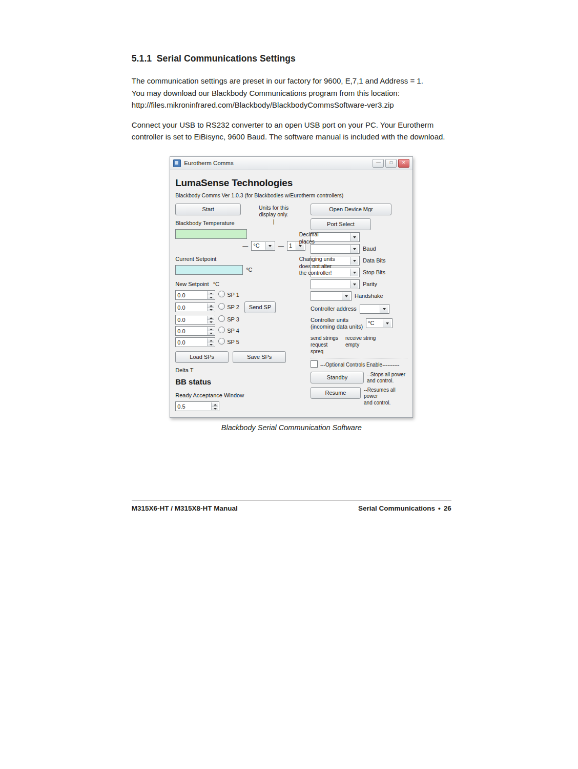5.1.1 Serial Communications Settings
The communication settings are preset in our factory for 9600, E,7,1 and Address = 1.
You may download our Blackbody Communications program from this location:
http://files.mikroninfrared.com/Blackbody/BlackbodyCommsSoftware-ver3.zip
Connect your USB to RS232 converter to an open USB port on your PC. Your Eurotherm controller is set to EiBisync, 9600 Baud. The software manual is included with the download.
Eurotherm Comms
—
□
✕
LumaSense Technologies
Blackbody Comms Ver 1.0.3 (for Blackbodies w/Eurotherm controllers)
Start
Blackbody Temperature
Units for this
display only.
|
—
°C
—
1
Current Setpoint
°C
New Setpoint °C
0.0
SP 1
0.0
SP 2 Send SP
0.0
SP 3
0.0
SP 4
0.0
SP 5
Load SPs Save SPs
Delta T
BB status
Ready Acceptance Window
0.5
Open Device Mgr Port Select
Baud
Data Bits
Stop Bits
Parity
Handshake
Controller address
Controller units
(incoming data units)
°C
send strings
request
spreq
receive string
empty
---Optional Controls Enable----------
Standby --Stops all power
and control.
Resume --Resumes all power
and control.
Decimal
places
Changing units
does not alter
the controller!
Blackbody Serial Communication Software
M315X6-HT / M315X8-HT Manual
Serial Communications•26